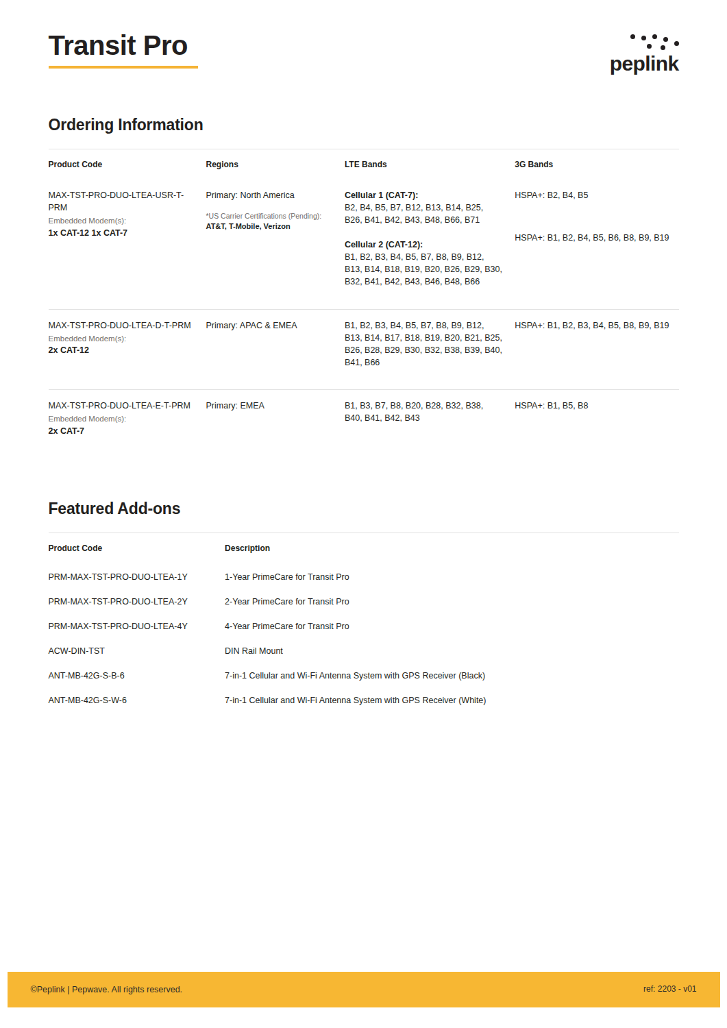Transit Pro
peplink
Ordering Information
| Product Code | Regions | LTE Bands | 3G Bands |
| --- | --- | --- | --- |
| MAX-TST-PRO-DUO-LTEA-USR-T-PRM Embedded Modem(s): 1x CAT-12 1x CAT-7 | Primary: North America *US Carrier Certifications (Pending): AT&T, T-Mobile, Verizon | Cellular 1 (CAT-7): B2, B4, B5, B7, B12, B13, B14, B25, B26, B41, B42, B43, B48, B66, B71 Cellular 2 (CAT-12): B1, B2, B3, B4, B5, B7, B8, B9, B12, B13, B14, B18, B19, B20, B26, B29, B30, B32, B41, B42, B43, B46, B48, B66 | HSPA+: B2, B4, B5 HSPA+: B1, B2, B4, B5, B6, B8, B9, B19 |
| MAX-TST-PRO-DUO-LTEA-D-T-PRM Embedded Modem(s): 2x CAT-12 | Primary: APAC & EMEA | B1, B2, B3, B4, B5, B7, B8, B9, B12, B13, B14, B17, B18, B19, B20, B21, B25, B26, B28, B29, B30, B32, B38, B39, B40, B41, B66 | HSPA+: B1, B2, B3, B4, B5, B8, B9, B19 |
| MAX-TST-PRO-DUO-LTEA-E-T-PRM Embedded Modem(s): 2x CAT-7 | Primary: EMEA | B1, B3, B7, B8, B20, B28, B32, B38, B40, B41, B42, B43 | HSPA+: B1, B5, B8 |
Featured Add-ons
| Product Code | Description |
| --- | --- |
| PRM-MAX-TST-PRO-DUO-LTEA-1Y | 1-Year PrimeCare for Transit Pro |
| PRM-MAX-TST-PRO-DUO-LTEA-2Y | 2-Year PrimeCare for Transit Pro |
| PRM-MAX-TST-PRO-DUO-LTEA-4Y | 4-Year PrimeCare for Transit Pro |
| ACW-DIN-TST | DIN Rail Mount |
| ANT-MB-42G-S-B-6 | 7-in-1 Cellular and Wi-Fi Antenna System with GPS Receiver (Black) |
| ANT-MB-42G-S-W-6 | 7-in-1 Cellular and Wi-Fi Antenna System with GPS Receiver (White) |
©Peplink | Pepwave. All rights reserved.
ref: 2203 - v01